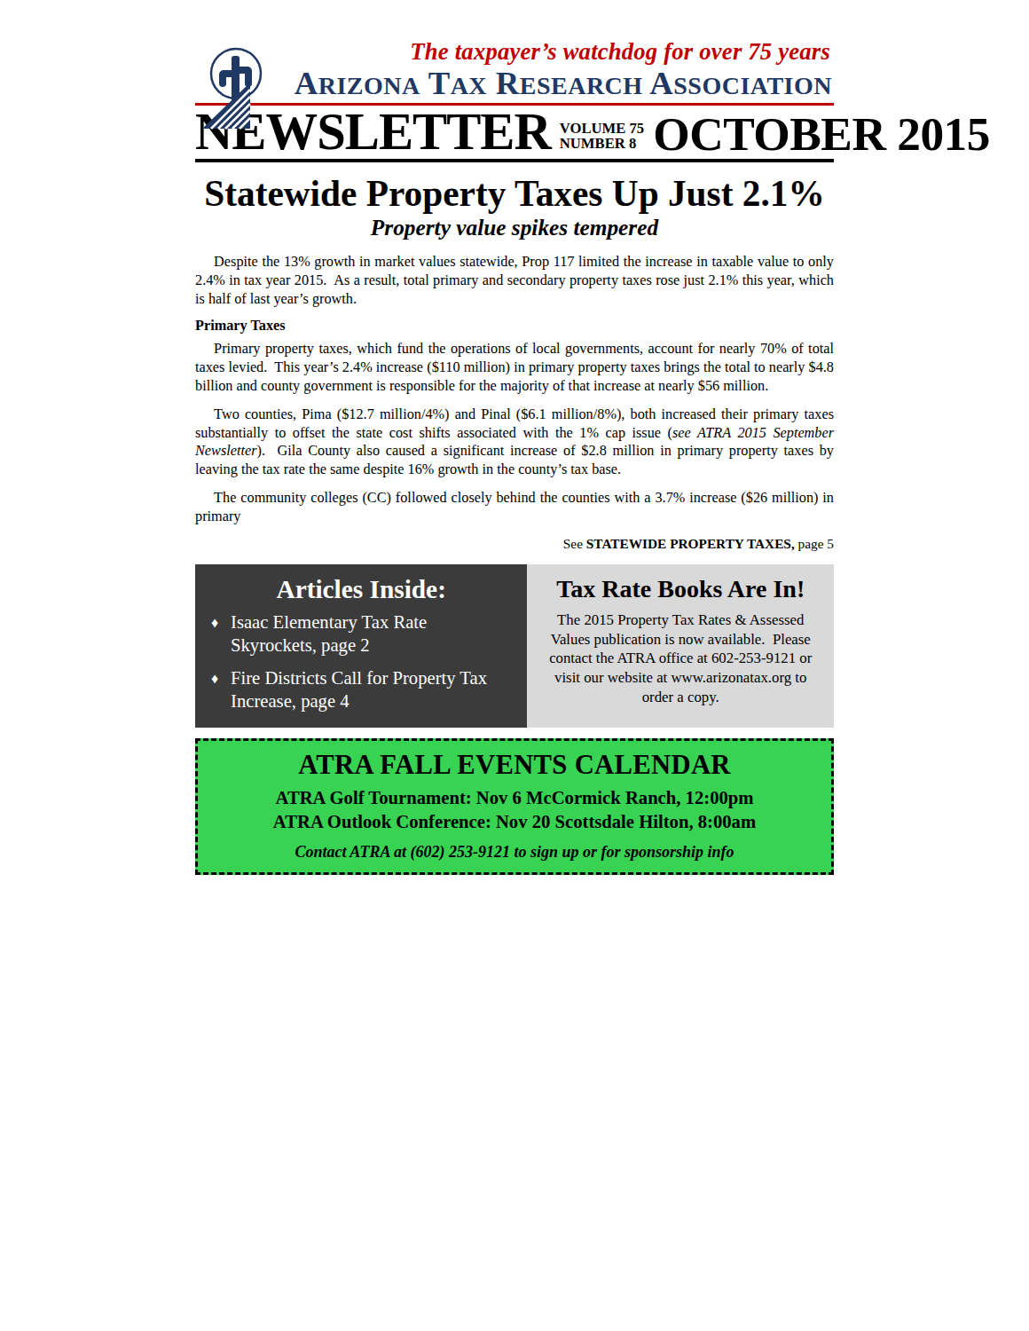The taxpayer’s watchdog for over 75 years
ARIZONA TAX RESEARCH ASSOCIATION
NEWSLETTER
VOLUME 75
NUMBER 8
OCTOBER 2015
Statewide Property Taxes Up Just 2.1%
Property value spikes tempered
Despite the 13% growth in market values statewide, Prop 117 limited the increase in taxable value to only 2.4% in tax year 2015. As a result, total primary and secondary property taxes rose just 2.1% this year, which is half of last year’s growth.
Primary Taxes
Primary property taxes, which fund the operations of local governments, account for nearly 70% of total taxes levied. This year’s 2.4% increase ($110 million) in primary property taxes brings the total to nearly $4.8 billion and county government is responsible for the majority of that increase at nearly $56 million.
Two counties, Pima ($12.7 million/4%) and Pinal ($6.1 million/8%), both increased their primary taxes substantially to offset the state cost shifts associated with the 1% cap issue (see ATRA 2015 September Newsletter). Gila County also caused a significant increase of $2.8 million in primary property taxes by leaving the tax rate the same despite 16% growth in the county’s tax base.
The community colleges (CC) followed closely behind the counties with a 3.7% increase ($26 million) in primary
See STATEWIDE PROPERTY TAXES, page 5
Articles Inside:
Isaac Elementary Tax Rate Skyrockets, page 2
Fire Districts Call for Property Tax Increase, page 4
Tax Rate Books Are In!
The 2015 Property Tax Rates & Assessed Values publication is now available. Please contact the ATRA office at 602-253-9121 or visit our website at www.arizonatax.org to order a copy.
ATRA FALL EVENTS CALENDAR
ATRA Golf Tournament: Nov 6 McCormick Ranch, 12:00pm
ATRA Outlook Conference: Nov 20 Scottsdale Hilton, 8:00am
Contact ATRA at (602) 253-9121 to sign up or for sponsorship info